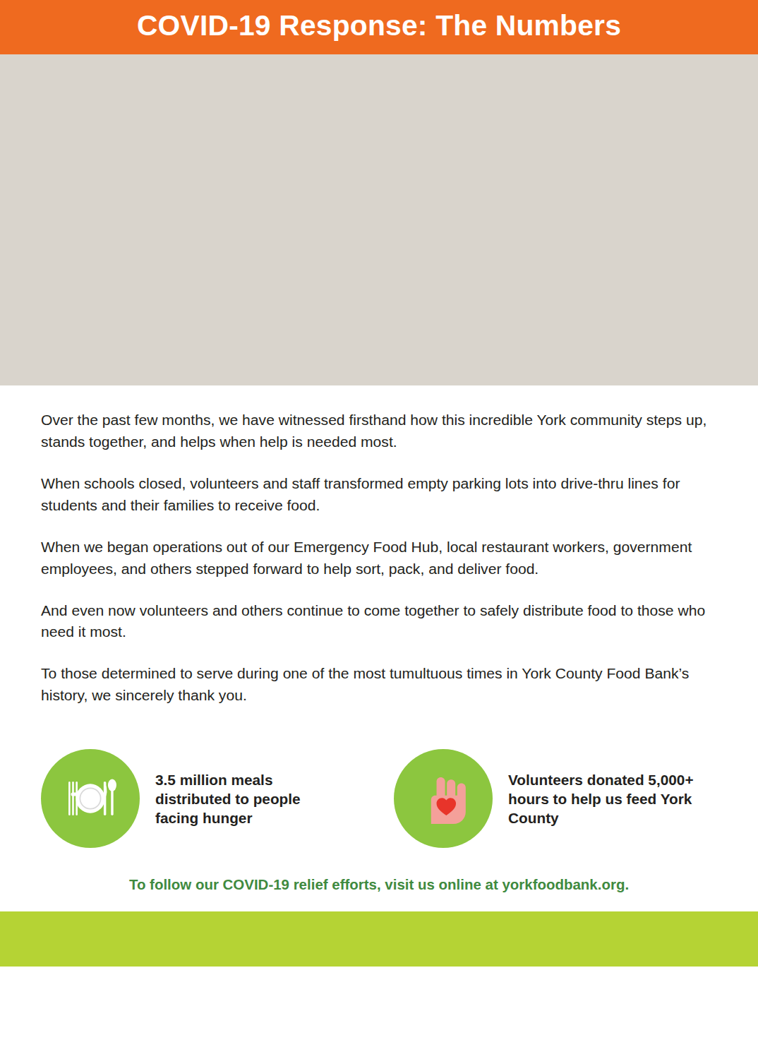COVID-19 Response: The Numbers
Over the past few months, we have witnessed firsthand how this incredible York community steps up, stands together, and helps when help is needed most.
When schools closed, volunteers and staff transformed empty parking lots into drive-thru lines for students and their families to receive food.
When we began operations out of our Emergency Food Hub, local restaurant workers, government employees, and others stepped forward to help sort, pack, and deliver food.
And even now volunteers and others continue to come together to safely distribute food to those who need it most.
To those determined to serve during one of the most tumultuous times in York County Food Bank’s history, we sincerely thank you.
3.5 million meals distributed to people facing hunger
Volunteers donated 5,000+ hours to help us feed York County
To follow our COVID-19 relief efforts, visit us online at yorkfoodbank.org.